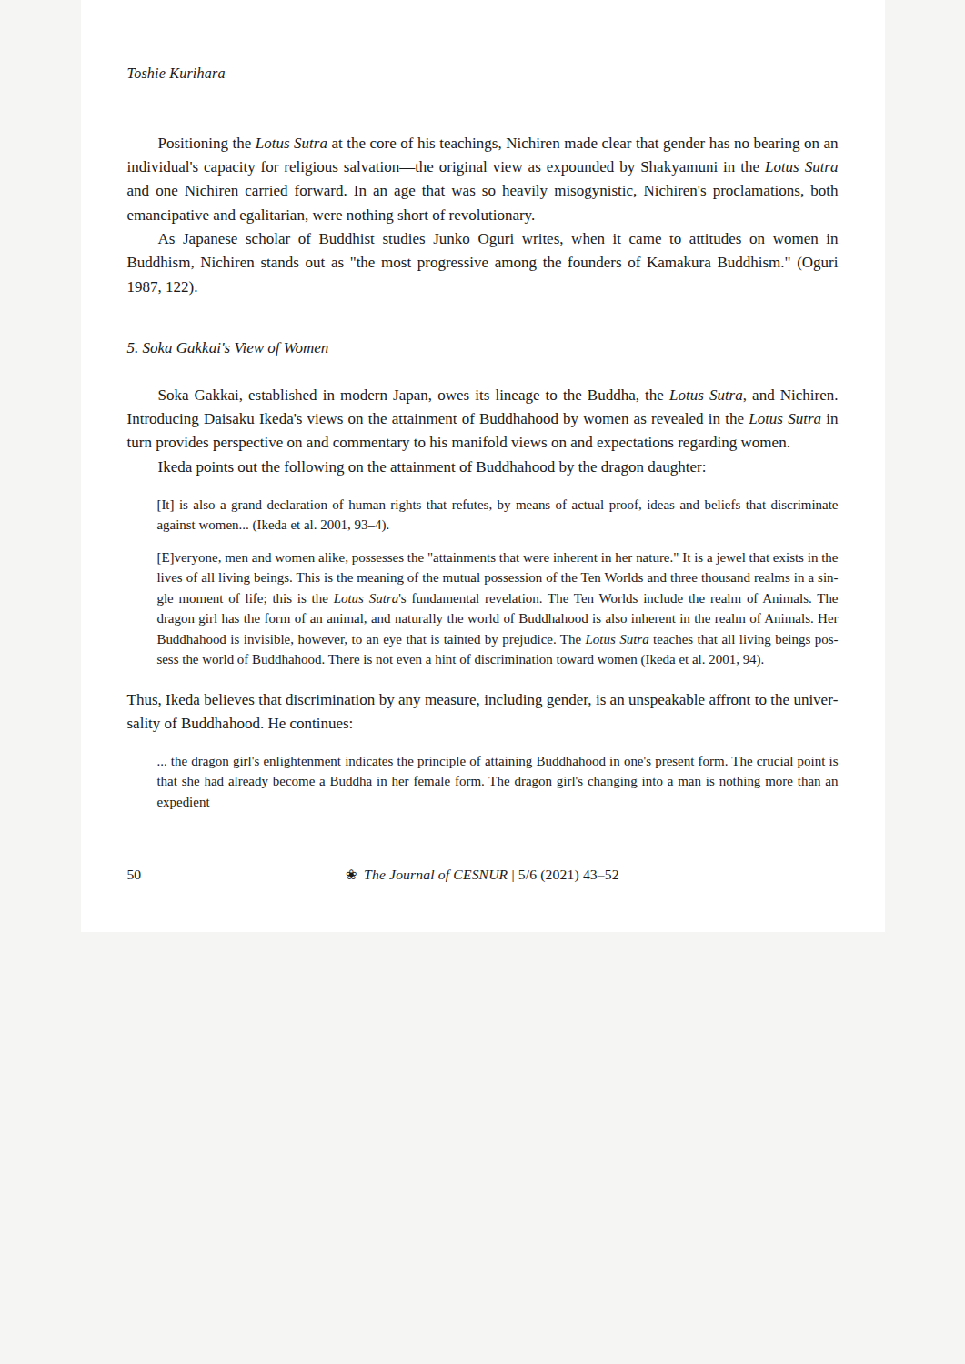Toshie Kurihara
Positioning the Lotus Sutra at the core of his teachings, Nichiren made clear that gender has no bearing on an individual's capacity for religious salvation—the original view as expounded by Shakyamuni in the Lotus Sutra and one Nichiren carried forward. In an age that was so heavily misogynistic, Nichiren's proclamations, both emancipative and egalitarian, were nothing short of revolutionary.
As Japanese scholar of Buddhist studies Junko Oguri writes, when it came to attitudes on women in Buddhism, Nichiren stands out as "the most progressive among the founders of Kamakura Buddhism." (Oguri 1987, 122).
5. Soka Gakkai's View of Women
Soka Gakkai, established in modern Japan, owes its lineage to the Buddha, the Lotus Sutra, and Nichiren. Introducing Daisaku Ikeda's views on the attainment of Buddhahood by women as revealed in the Lotus Sutra in turn provides perspective on and commentary to his manifold views on and expectations regarding women.
Ikeda points out the following on the attainment of Buddhahood by the dragon daughter:
[It] is also a grand declaration of human rights that refutes, by means of actual proof, ideas and beliefs that discriminate against women... (Ikeda et al. 2001, 93–4).
[E]veryone, men and women alike, possesses the "attainments that were inherent in her nature." It is a jewel that exists in the lives of all living beings. This is the meaning of the mutual possession of the Ten Worlds and three thousand realms in a single moment of life; this is the Lotus Sutra's fundamental revelation. The Ten Worlds include the realm of Animals. The dragon girl has the form of an animal, and naturally the world of Buddhahood is also inherent in the realm of Animals. Her Buddhahood is invisible, however, to an eye that is tainted by prejudice. The Lotus Sutra teaches that all living beings possess the world of Buddhahood. There is not even a hint of discrimination toward women (Ikeda et al. 2001, 94).
Thus, Ikeda believes that discrimination by any measure, including gender, is an unspeakable affront to the universality of Buddhahood. He continues:
... the dragon girl's enlightenment indicates the principle of attaining Buddhahood in one's present form. The crucial point is that she had already become a Buddha in her female form. The dragon girl's changing into a man is nothing more than an expedient
50
❀The Journal of CESNUR | 5/6 (2021) 43–52